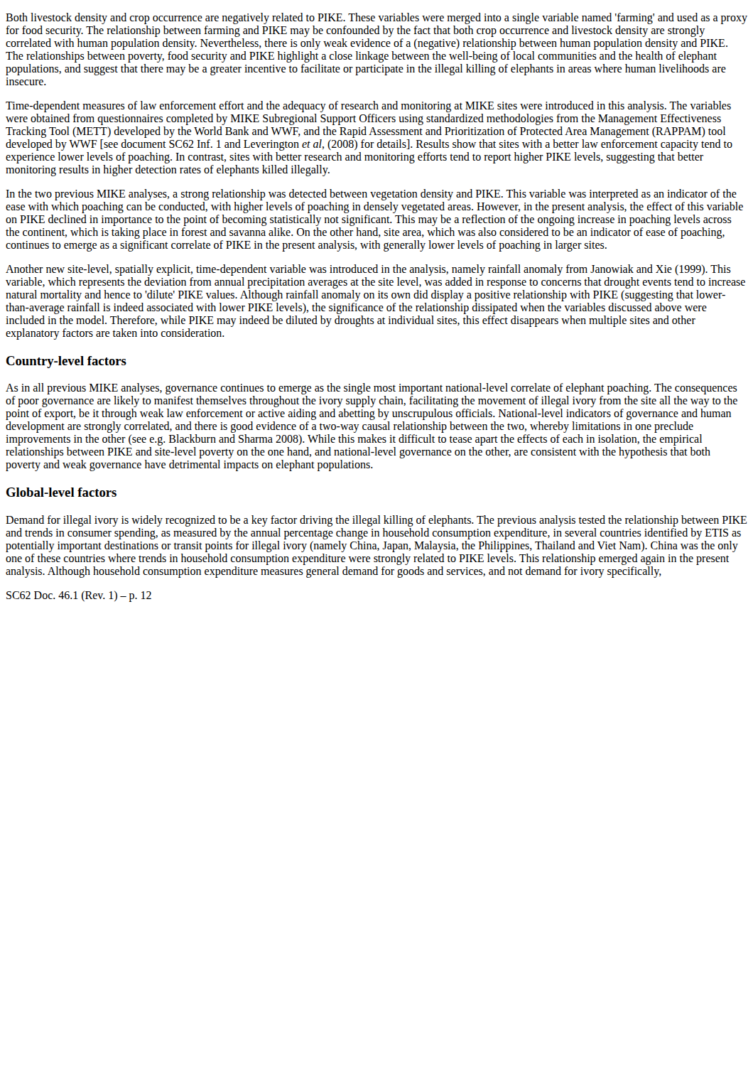Both livestock density and crop occurrence are negatively related to PIKE. These variables were merged into a single variable named 'farming' and used as a proxy for food security. The relationship between farming and PIKE may be confounded by the fact that both crop occurrence and livestock density are strongly correlated with human population density. Nevertheless, there is only weak evidence of a (negative) relationship between human population density and PIKE. The relationships between poverty, food security and PIKE highlight a close linkage between the well-being of local communities and the health of elephant populations, and suggest that there may be a greater incentive to facilitate or participate in the illegal killing of elephants in areas where human livelihoods are insecure.
Time-dependent measures of law enforcement effort and the adequacy of research and monitoring at MIKE sites were introduced in this analysis. The variables were obtained from questionnaires completed by MIKE Subregional Support Officers using standardized methodologies from the Management Effectiveness Tracking Tool (METT) developed by the World Bank and WWF, and the Rapid Assessment and Prioritization of Protected Area Management (RAPPAM) tool developed by WWF [see document SC62 Inf. 1 and Leverington et al, (2008) for details]. Results show that sites with a better law enforcement capacity tend to experience lower levels of poaching. In contrast, sites with better research and monitoring efforts tend to report higher PIKE levels, suggesting that better monitoring results in higher detection rates of elephants killed illegally.
In the two previous MIKE analyses, a strong relationship was detected between vegetation density and PIKE. This variable was interpreted as an indicator of the ease with which poaching can be conducted, with higher levels of poaching in densely vegetated areas. However, in the present analysis, the effect of this variable on PIKE declined in importance to the point of becoming statistically not significant. This may be a reflection of the ongoing increase in poaching levels across the continent, which is taking place in forest and savanna alike. On the other hand, site area, which was also considered to be an indicator of ease of poaching, continues to emerge as a significant correlate of PIKE in the present analysis, with generally lower levels of poaching in larger sites.
Another new site-level, spatially explicit, time-dependent variable was introduced in the analysis, namely rainfall anomaly from Janowiak and Xie (1999). This variable, which represents the deviation from annual precipitation averages at the site level, was added in response to concerns that drought events tend to increase natural mortality and hence to 'dilute' PIKE values. Although rainfall anomaly on its own did display a positive relationship with PIKE (suggesting that lower-than-average rainfall is indeed associated with lower PIKE levels), the significance of the relationship dissipated when the variables discussed above were included in the model. Therefore, while PIKE may indeed be diluted by droughts at individual sites, this effect disappears when multiple sites and other explanatory factors are taken into consideration.
Country-level factors
As in all previous MIKE analyses, governance continues to emerge as the single most important national-level correlate of elephant poaching. The consequences of poor governance are likely to manifest themselves throughout the ivory supply chain, facilitating the movement of illegal ivory from the site all the way to the point of export, be it through weak law enforcement or active aiding and abetting by unscrupulous officials. National-level indicators of governance and human development are strongly correlated, and there is good evidence of a two-way causal relationship between the two, whereby limitations in one preclude improvements in the other (see e.g. Blackburn and Sharma 2008). While this makes it difficult to tease apart the effects of each in isolation, the empirical relationships between PIKE and site-level poverty on the one hand, and national-level governance on the other, are consistent with the hypothesis that both poverty and weak governance have detrimental impacts on elephant populations.
Global-level factors
Demand for illegal ivory is widely recognized to be a key factor driving the illegal killing of elephants. The previous analysis tested the relationship between PIKE and trends in consumer spending, as measured by the annual percentage change in household consumption expenditure, in several countries identified by ETIS as potentially important destinations or transit points for illegal ivory (namely China, Japan, Malaysia, the Philippines, Thailand and Viet Nam). China was the only one of these countries where trends in household consumption expenditure were strongly related to PIKE levels. This relationship emerged again in the present analysis. Although household consumption expenditure measures general demand for goods and services, and not demand for ivory specifically,
SC62 Doc. 46.1 (Rev. 1) – p. 12